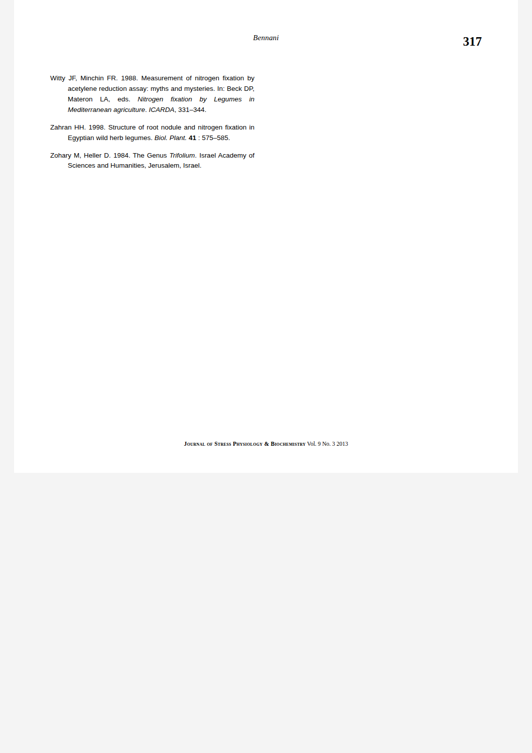Bennani
317
Witty JF, Minchin FR. 1988. Measurement of nitrogen fixation by acetylene reduction assay: myths and mysteries. In: Beck DP, Materon LA, eds. Nitrogen fixation by Legumes in Mediterranean agriculture. ICARDA, 331–344.
Zahran HH. 1998. Structure of root nodule and nitrogen fixation in Egyptian wild herb legumes. Biol. Plant. 41 : 575–585.
Zohary M, Heller D. 1984. The Genus Trifolium. Israel Academy of Sciences and Humanities, Jerusalem, Israel.
Journal of Stress Physiology & Biochemistry Vol. 9 No. 3 2013